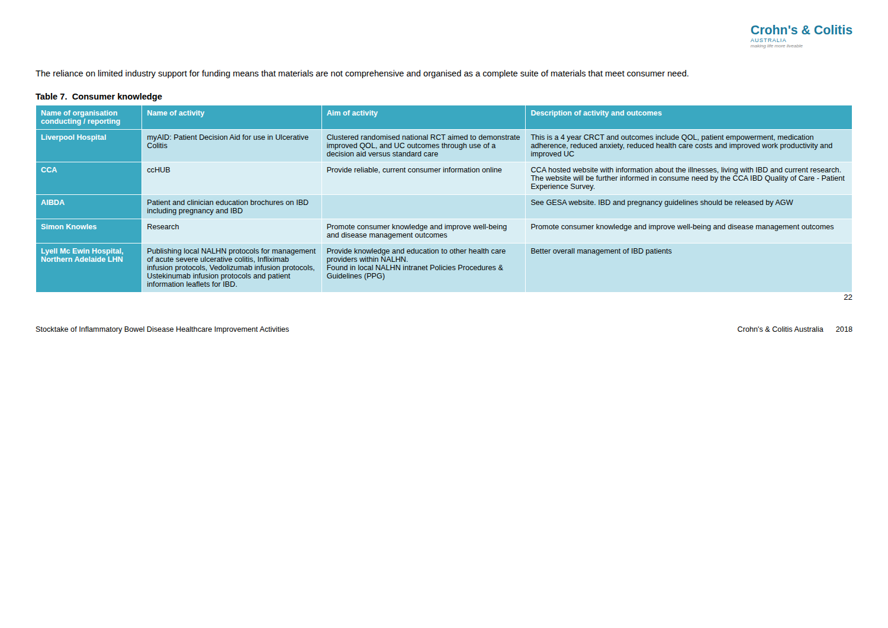Crohn's & Colitis
AUSTRALIA
making life more liveable
The reliance on limited industry support for funding means that materials are not comprehensive and organised as a complete suite of materials that meet consumer need.
Table 7. Consumer knowledge
| Name of organisation conducting / reporting | Name of activity | Aim of activity | Description of activity and outcomes |
| --- | --- | --- | --- |
| Liverpool Hospital | myAID: Patient Decision Aid for use in Ulcerative Colitis | Clustered randomised national RCT aimed to demonstrate improved QOL, and UC outcomes through use of a decision aid versus standard care | This is a 4 year CRCT and outcomes include QOL, patient empowerment, medication adherence, reduced anxiety, reduced health care costs and improved work productivity and improved UC |
| CCA | ccHUB | Provide reliable, current consumer information online | CCA hosted website with information about the illnesses, living with IBD and current research. The website will be further informed in consume need by the CCA IBD Quality of Care - Patient Experience Survey. |
| AIBDA | Patient and clinician education brochures on IBD including pregnancy and IBD | | See GESA website. IBD and pregnancy guidelines should be released by AGW |
| Simon Knowles | Research | Promote consumer knowledge and improve well-being and disease management outcomes | Promote consumer knowledge and improve well-being and disease management outcomes |
| Lyell Mc Ewin Hospital, Northern Adelaide LHN | Publishing local NALHN protocols for management of acute severe ulcerative colitis, Infliximab infusion protocols, Vedolizumab infusion protocols, Ustekinumab infusion protocols and patient information leaflets for IBD. | Provide knowledge and education to other health care providers within NALHN. Found in local NALHN intranet Policies Procedures & Guidelines (PPG) | Better overall management of IBD patients |
22
Stocktake of Inflammatory Bowel Disease Healthcare Improvement Activities
Crohn's & Colitis Australia 2018